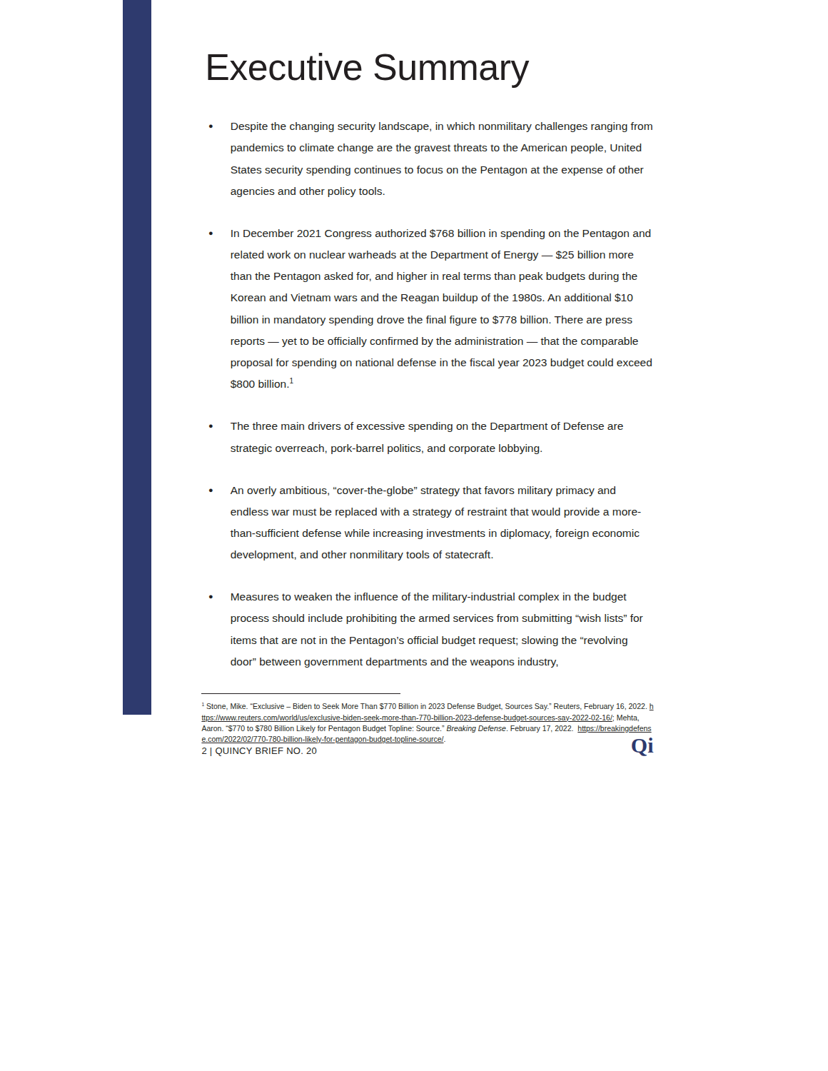Executive Summary
Despite the changing security landscape, in which nonmilitary challenges ranging from pandemics to climate change are the gravest threats to the American people, United States security spending continues to focus on the Pentagon at the expense of other agencies and other policy tools.
In December 2021 Congress authorized $768 billion in spending on the Pentagon and related work on nuclear warheads at the Department of Energy — $25 billion more than the Pentagon asked for, and higher in real terms than peak budgets during the Korean and Vietnam wars and the Reagan buildup of the 1980s. An additional $10 billion in mandatory spending drove the final figure to $778 billion. There are press reports — yet to be officially confirmed by the administration — that the comparable proposal for spending on national defense in the fiscal year 2023 budget could exceed $800 billion.1
The three main drivers of excessive spending on the Department of Defense are strategic overreach, pork-barrel politics, and corporate lobbying.
An overly ambitious, “cover-the-globe” strategy that favors military primacy and endless war must be replaced with a strategy of restraint that would provide a more-than-sufficient defense while increasing investments in diplomacy, foreign economic development, and other nonmilitary tools of statecraft.
Measures to weaken the influence of the military-industrial complex in the budget process should include prohibiting the armed services from submitting “wish lists” for items that are not in the Pentagon’s official budget request; slowing the “revolving door” between government departments and the weapons industry,
1 Stone, Mike. “Exclusive – Biden to Seek More Than $770 Billion in 2023 Defense Budget, Sources Say.” Reuters, February 16, 2022. https://www.reuters.com/world/us/exclusive-biden-seek-more-than-770-billion-2023-defense-budget-sources-say-2022-02-16/; Mehta, Aaron. “$770 to $780 Billion Likely for Pentagon Budget Topline: Source.” Breaking Defense. February 17, 2022. https://breakingdefense.com/2022/02/770-780-billion-likely-for-pentagon-budget-topline-source/.
2 | QUINCY BRIEF NO. 20
Qi